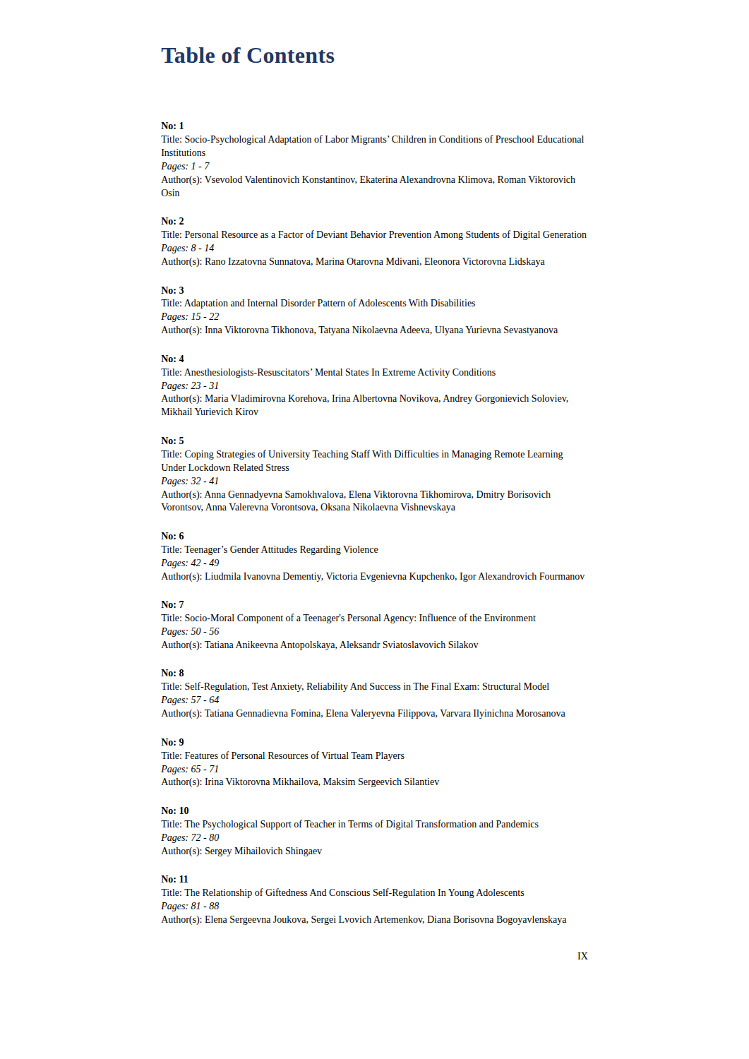Table of Contents
No: 1
Title: Socio-Psychological Adaptation of Labor Migrants’ Children in Conditions of Preschool Educational Institutions
Pages: 1 - 7
Author(s): Vsevolod Valentinovich Konstantinov, Ekaterina Alexandrovna Klimova, Roman Viktorovich Osin
No: 2
Title: Personal Resource as a Factor of Deviant Behavior Prevention Among Students of Digital Generation
Pages: 8 - 14
Author(s): Rano Izzatovna Sunnatova, Marina Otarovna Mdivani, Eleonora Victorovna Lidskaya
No: 3
Title: Adaptation and Internal Disorder Pattern of Adolescents With Disabilities
Pages: 15 - 22
Author(s): Inna Viktorovna Tikhonova, Tatyana Nikolaevna Adeeva, Ulyana Yurievna Sevastyanova
No: 4
Title: Anesthesiologists-Resuscitators’ Mental States In Extreme Activity Conditions
Pages: 23 - 31
Author(s): Maria Vladimirovna Korehova, Irina Albertovna Novikova, Andrey Gorgonievich Soloviev, Mikhail Yurievich Kirov
No: 5
Title: Coping Strategies of University Teaching Staff With Difficulties in Managing Remote Learning Under Lockdown Related Stress
Pages: 32 - 41
Author(s): Anna Gennadyevna Samokhvalova, Elena Viktorovna Tikhomirova, Dmitry Borisovich Vorontsov, Anna Valerevna Vorontsova, Oksana Nikolaevna Vishnevskaya
No: 6
Title: Teenager’s Gender Attitudes Regarding Violence
Pages: 42 - 49
Author(s): Liudmila Ivanovna Dementiy, Victoria Evgenievna Kupchenko, Igor Alexandrovich Fourmanov
No: 7
Title: Socio-Moral Component of a Teenager's Personal Agency: Influence of the Environment
Pages: 50 - 56
Author(s): Tatiana Anikeevna Antopolskaya, Aleksandr Sviatoslavovich Silakov
No: 8
Title: Self-Regulation, Test Anxiety, Reliability And Success in The Final Exam: Structural Model
Pages: 57 - 64
Author(s): Tatiana Gennadievna Fomina, Elena Valeryevna Filippova, Varvara Ilyinichna Morosanova
No: 9
Title: Features of Personal Resources of Virtual Team Players
Pages: 65 - 71
Author(s): Irina Viktorovna Mikhailova, Maksim Sergeevich Silantiev
No: 10
Title: The Psychological Support of Teacher in Terms of Digital Transformation and Pandemics
Pages: 72 - 80
Author(s): Sergey Mihailovich Shingaev
No: 11
Title: The Relationship of Giftedness And Conscious Self-Regulation In Young Adolescents
Pages: 81 - 88
Author(s): Elena Sergeevna Joukova, Sergei Lvovich Artemenkov, Diana Borisovna Bogoyavlenskaya
IX